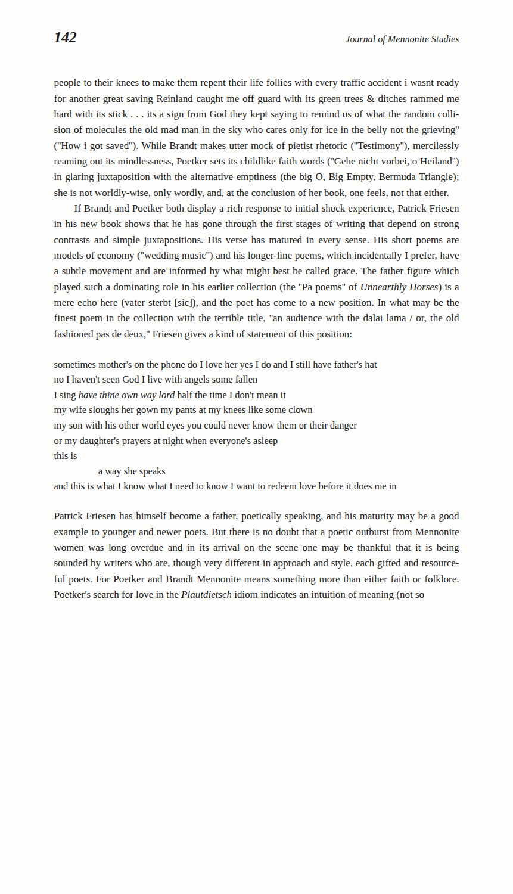142 Journal of Mennonite Studies
people to their knees to make them repent their life follies with every traffic accident i wasnt ready for another great saving Reinland caught me off guard with its green trees & ditches rammed me hard with its stick . . . its a sign from God they kept saying to remind us of what the random collision of molecules the old mad man in the sky who cares only for ice in the belly not the grieving'' (''How i got saved''). While Brandt makes utter mock of pietist rhetoric (''Testimony''), mercilessly reaming out its mindlessness, Poetker sets its childlike faith words (''Gehe nicht vorbei, o Heiland'') in glaring juxtaposition with the alternative emptiness (the big O, Big Empty, Bermuda Triangle); she is not worldly-wise, only wordly, and, at the conclusion of her book, one feels, not that either.
If Brandt and Poetker both display a rich response to initial shock experience, Patrick Friesen in his new book shows that he has gone through the first stages of writing that depend on strong contrasts and simple juxtapositions. His verse has matured in every sense. His short poems are models of economy (''wedding music'') and his longer-line poems, which incidentally I prefer, have a subtle movement and are informed by what might best be called grace. The father figure which played such a dominating role in his earlier collection (the ''Pa poems'' of Unnearthly Horses) is a mere echo here (vater sterbt [sic]), and the poet has come to a new position. In what may be the finest poem in the collection with the terrible title, ''an audience with the dalai lama / or, the old fashioned pas de deux,'' Friesen gives a kind of statement of this position:
sometimes mother's on the phone do I love her yes I do and I still have father's hat
no I haven't seen God I live with angels some fallen
I sing have thine own way lord half the time I don't mean it
my wife sloughs her gown my pants at my knees like some clown
my son with his other world eyes you could never know them or their danger
or my daughter's prayers at night when everyone's asleep
this is
a way she speaks
and this is what I know what I need to know I want to redeem love before it does me in
Patrick Friesen has himself become a father, poetically speaking, and his maturity may be a good example to younger and newer poets. But there is no doubt that a poetic outburst from Mennonite women was long overdue and in its arrival on the scene one may be thankful that it is being sounded by writers who are, though very different in approach and style, each gifted and resourceful poets. For Poetker and Brandt Mennonite means something more than either faith or folklore. Poetker's search for love in the Plautdietsch idiom indicates an intuition of meaning (not so